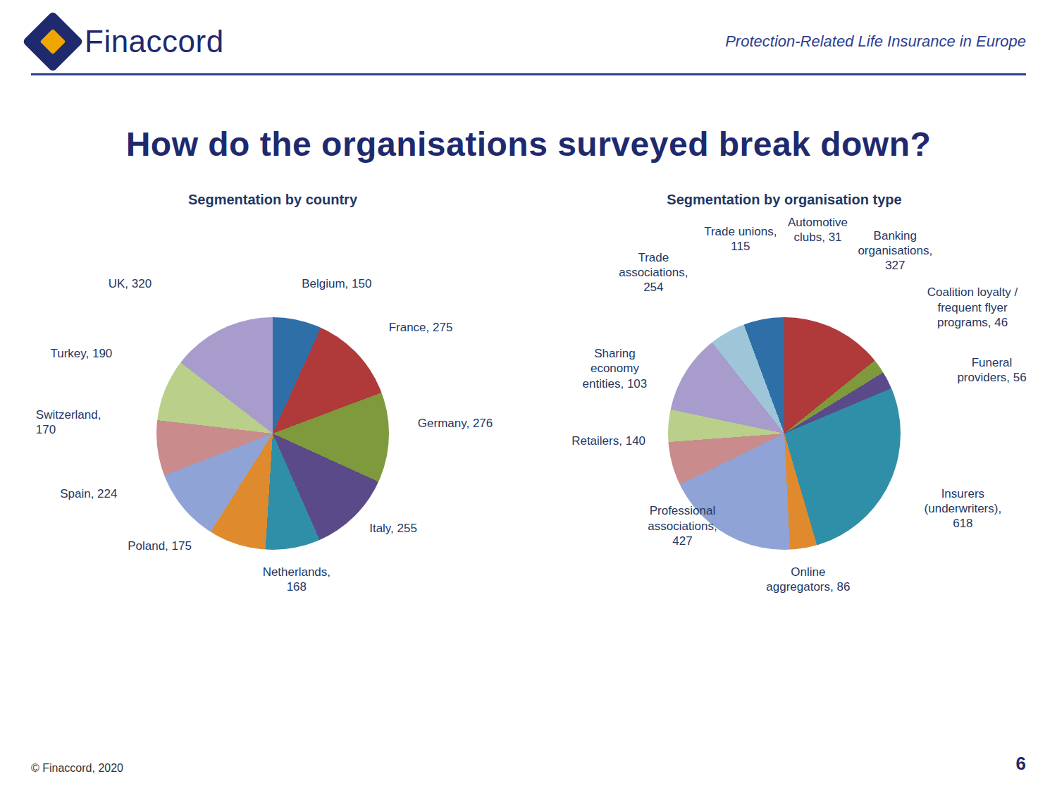Finaccord
Protection-Related Life Insurance in Europe
How do the organisations surveyed break down?
Segmentation by country
Belgium, 150
France, 275
Germany, 276
Italy, 255
Netherlands,
168
Poland, 175
Spain, 224
Switzerland,
170
Turkey, 190
UK, 320
Segmentation by organisation type
Trade unions,
115
Automotive
clubs, 31
Banking
organisations,
327
Coalition loyalty /
frequent flyer
programs, 46
Funeral
providers, 56
Insurers
(underwriters),
618
Online
aggregators, 86
Professional
associations,
427
Retailers, 140
Sharing
economy
entities, 103
Trade
associations,
254
© Finaccord, 2020
6